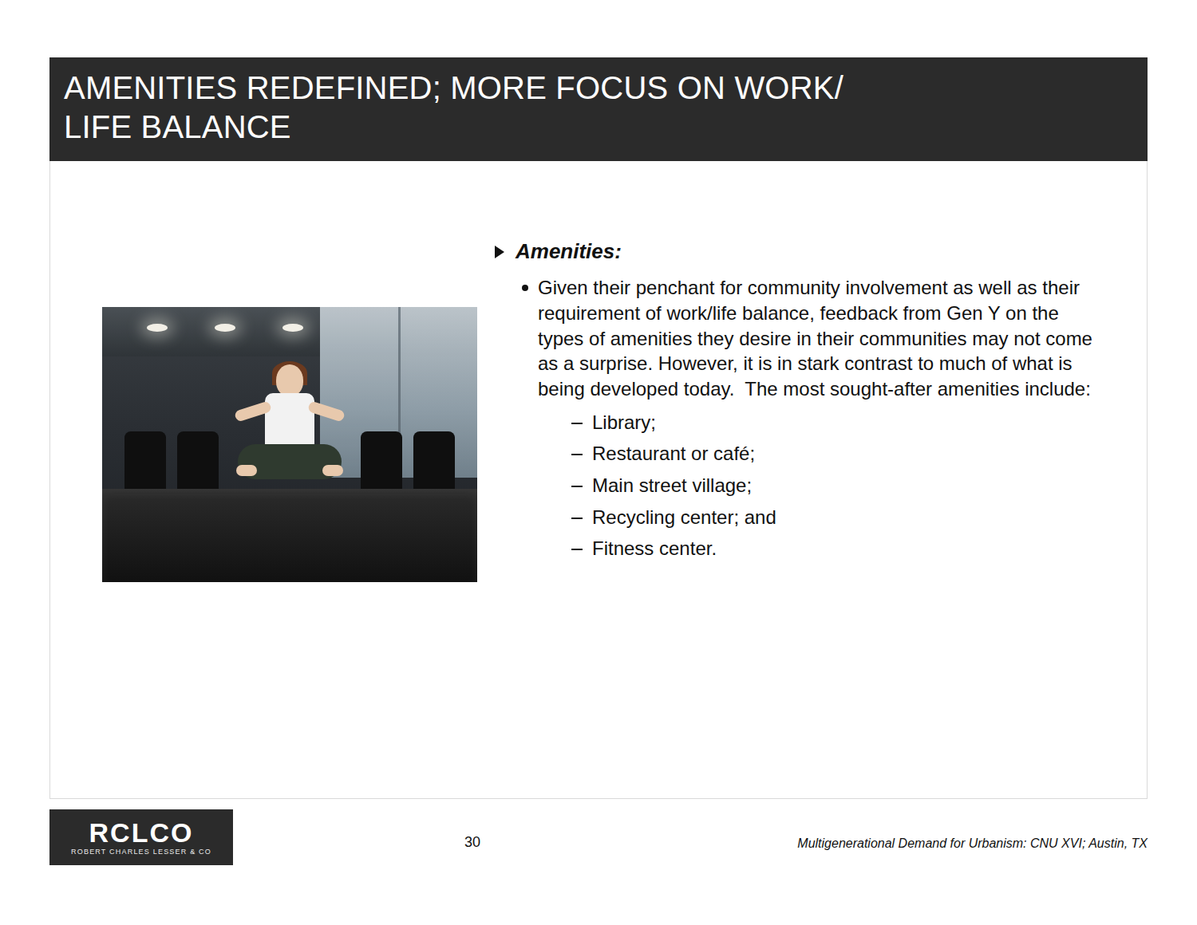AMENITIES REDEFINED; MORE FOCUS ON WORK/
LIFE BALANCE
Amenities:
Given their penchant for community involvement as well as their requirement of work/life balance, feedback from Gen Y on the types of amenities they desire in their communities may not come as a surprise. However, it is in stark contrast to much of what is being developed today. The most sought-after amenities include:
Library;
Restaurant or café;
Main street village;
Recycling center; and
Fitness center.
RCLCO
ROBERT CHARLES LESSER & CO
30
Multigenerational Demand for Urbanism: CNU XVI; Austin, TX